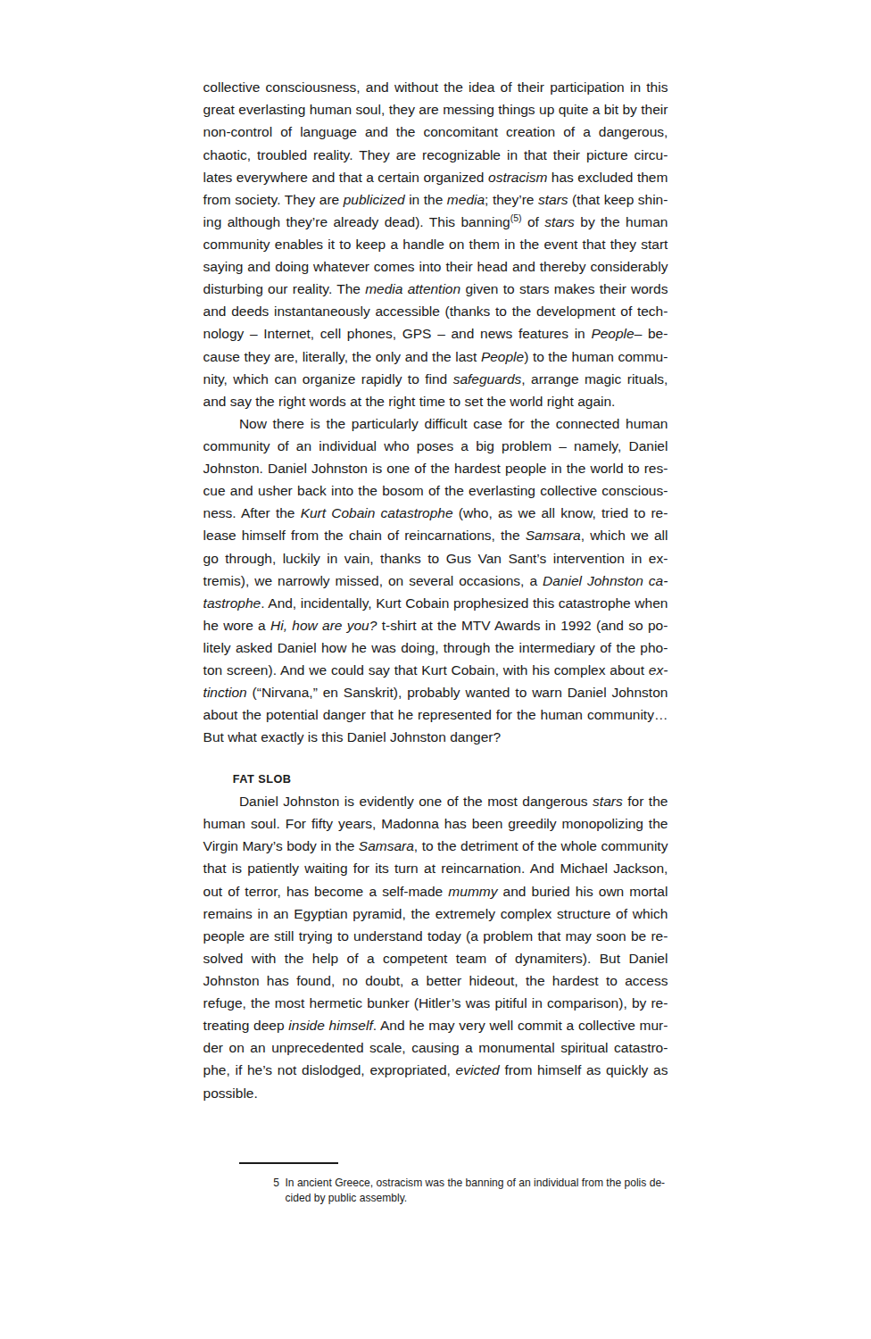collective consciousness, and without the idea of their participation in this great everlasting human soul, they are messing things up quite a bit by their non-control of language and the concomitant creation of a dangerous, chaotic, troubled reality. They are recognizable in that their picture circulates everywhere and that a certain organized ostracism has excluded them from society. They are publicized in the media; they’re stars (that keep shining although they’re already dead). This banning(5) of stars by the human community enables it to keep a handle on them in the event that they start saying and doing whatever comes into their head and thereby considerably disturbing our reality. The media attention given to stars makes their words and deeds instantaneously accessible (thanks to the development of technology – Internet, cell phones, GPS – and news features in People– because they are, literally, the only and the last People) to the human community, which can organize rapidly to find safeguards, arrange magic rituals, and say the right words at the right time to set the world right again.
Now there is the particularly difficult case for the connected human community of an individual who poses a big problem – namely, Daniel Johnston. Daniel Johnston is one of the hardest people in the world to rescue and usher back into the bosom of the everlasting collective consciousness. After the Kurt Cobain catastrophe (who, as we all know, tried to release himself from the chain of reincarnations, the Samsara, which we all go through, luckily in vain, thanks to Gus Van Sant’s intervention in extremis), we narrowly missed, on several occasions, a Daniel Johnston catastrophe. And, incidentally, Kurt Cobain prophesized this catastrophe when he wore a Hi, how are you? t-shirt at the MTV Awards in 1992 (and so politely asked Daniel how he was doing, through the intermediary of the photon screen). And we could say that Kurt Cobain, with his complex about extinction (“Nirvana,” en Sanskrit), probably wanted to warn Daniel Johnston about the potential danger that he represented for the human community… But what exactly is this Daniel Johnston danger?
Fat Slob
Daniel Johnston is evidently one of the most dangerous stars for the human soul. For fifty years, Madonna has been greedily monopolizing the Virgin Mary’s body in the Samsara, to the detriment of the whole community that is patiently waiting for its turn at reincarnation. And Michael Jackson, out of terror, has become a self-made mummy and buried his own mortal remains in an Egyptian pyramid, the extremely complex structure of which people are still trying to understand today (a problem that may soon be resolved with the help of a competent team of dynamiters). But Daniel Johnston has found, no doubt, a better hideout, the hardest to access refuge, the most hermetic bunker (Hitler’s was pitiful in comparison), by retreating deep inside himself. And he may very well commit a collective murder on an unprecedented scale, causing a monumental spiritual catastrophe, if he’s not dislodged, expropriated, evicted from himself as quickly as possible.
5 In ancient Greece, ostracism was the banning of an individual from the polis decided by public assembly.